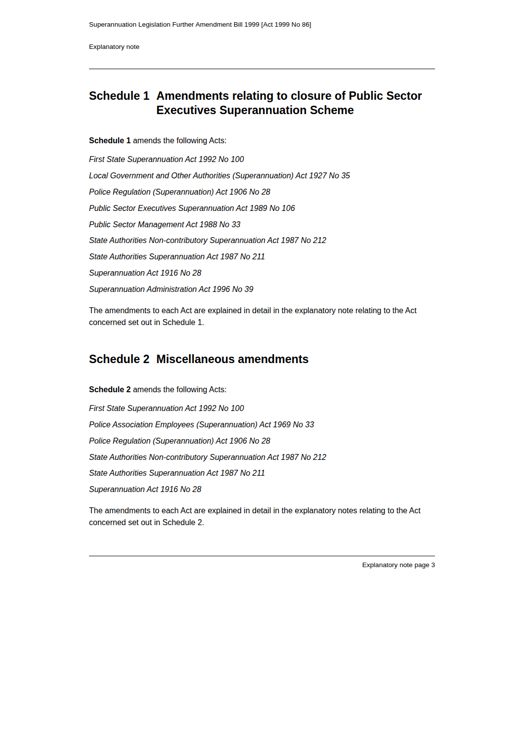Superannuation Legislation Further Amendment Bill 1999 [Act 1999 No 86]
Explanatory note
Schedule 1 Amendments relating to closure of Public Sector Executives Superannuation Scheme
Schedule 1 amends the following Acts:
First State Superannuation Act 1992 No 100
Local Government and Other Authorities (Superannuation) Act 1927 No 35
Police Regulation (Superannuation) Act 1906 No 28
Public Sector Executives Superannuation Act 1989 No 106
Public Sector Management Act 1988 No 33
State Authorities Non-contributory Superannuation Act 1987 No 212
State Authorities Superannuation Act 1987 No 211
Superannuation Act 1916 No 28
Superannuation Administration Act 1996 No 39
The amendments to each Act are explained in detail in the explanatory note relating to the Act concerned set out in Schedule 1.
Schedule 2 Miscellaneous amendments
Schedule 2 amends the following Acts:
First State Superannuation Act 1992 No 100
Police Association Employees (Superannuation) Act 1969 No 33
Police Regulation (Superannuation) Act 1906 No 28
State Authorities Non-contributory Superannuation Act 1987 No 212
State Authorities Superannuation Act 1987 No 211
Superannuation Act 1916 No 28
The amendments to each Act are explained in detail in the explanatory notes relating to the Act concerned set out in Schedule 2.
Explanatory note page 3